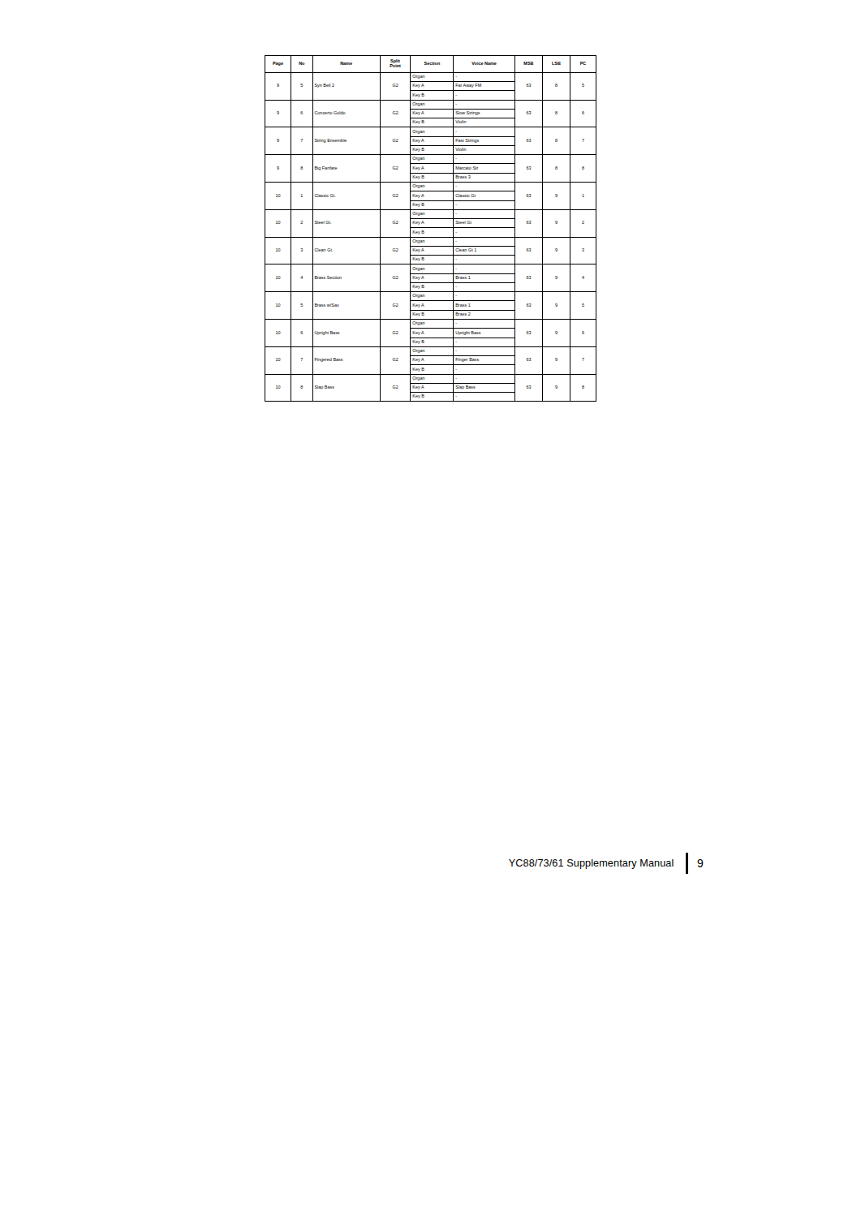| Page | No | Name | Split Point | Section | Voice Name | MSB | LSB | PC |
| --- | --- | --- | --- | --- | --- | --- | --- | --- |
| 9 | 5 | Syn Bell 2 | G2 | Organ | - | 63 | 8 | 5 |
| Key A | Far Away FM |
| Key B | - |
| 9 | 6 | Concerto Goldo | G2 | Organ | - | 63 | 8 | 6 |
| Key A | Slow Strings |
| Key B | Violin |
| 9 | 7 | String Ensemble | G2 | Organ | - | 63 | 8 | 7 |
| Key A | Fast Strings |
| Key B | Violin |
| 9 | 8 | Big Fanfare | G2 | Organ | - | 63 | 8 | 8 |
| Key A | Marcato Str |
| Key B | Brass 3 |
| 10 | 1 | Classic Gt. | G2 | Organ | - | 63 | 9 | 1 |
| Key A | Classic Gt |
| Key B | - |
| 10 | 2 | Steel Gt. | G2 | Organ | - | 63 | 9 | 2 |
| Key A | Steel Gt |
| Key B | - |
| 10 | 3 | Clean Gt. | G2 | Organ | - | 63 | 9 | 3 |
| Key A | Clean Gt 1 |
| Key B | - |
| 10 | 4 | Brass Section | G2 | Organ | - | 63 | 9 | 4 |
| Key A | Brass 1 |
| Key B | - |
| 10 | 5 | Brass w/Sax | G2 | Organ | - | 63 | 9 | 5 |
| Key A | Brass 1 |
| Key B | Brass 2 |
| 10 | 6 | Upright Bass | G2 | Organ | - | 63 | 9 | 6 |
| Key A | Upright Bass |
| Key B | - |
| 10 | 7 | Fingered Bass | G2 | Organ | - | 63 | 9 | 7 |
| Key A | Finger Bass |
| Key B | - |
| 10 | 8 | Slap Bass | G2 | Organ | - | 63 | 9 | 8 |
| Key A | Slap Bass |
| Key B | - |
YC88/73/61 Supplementary Manual 9